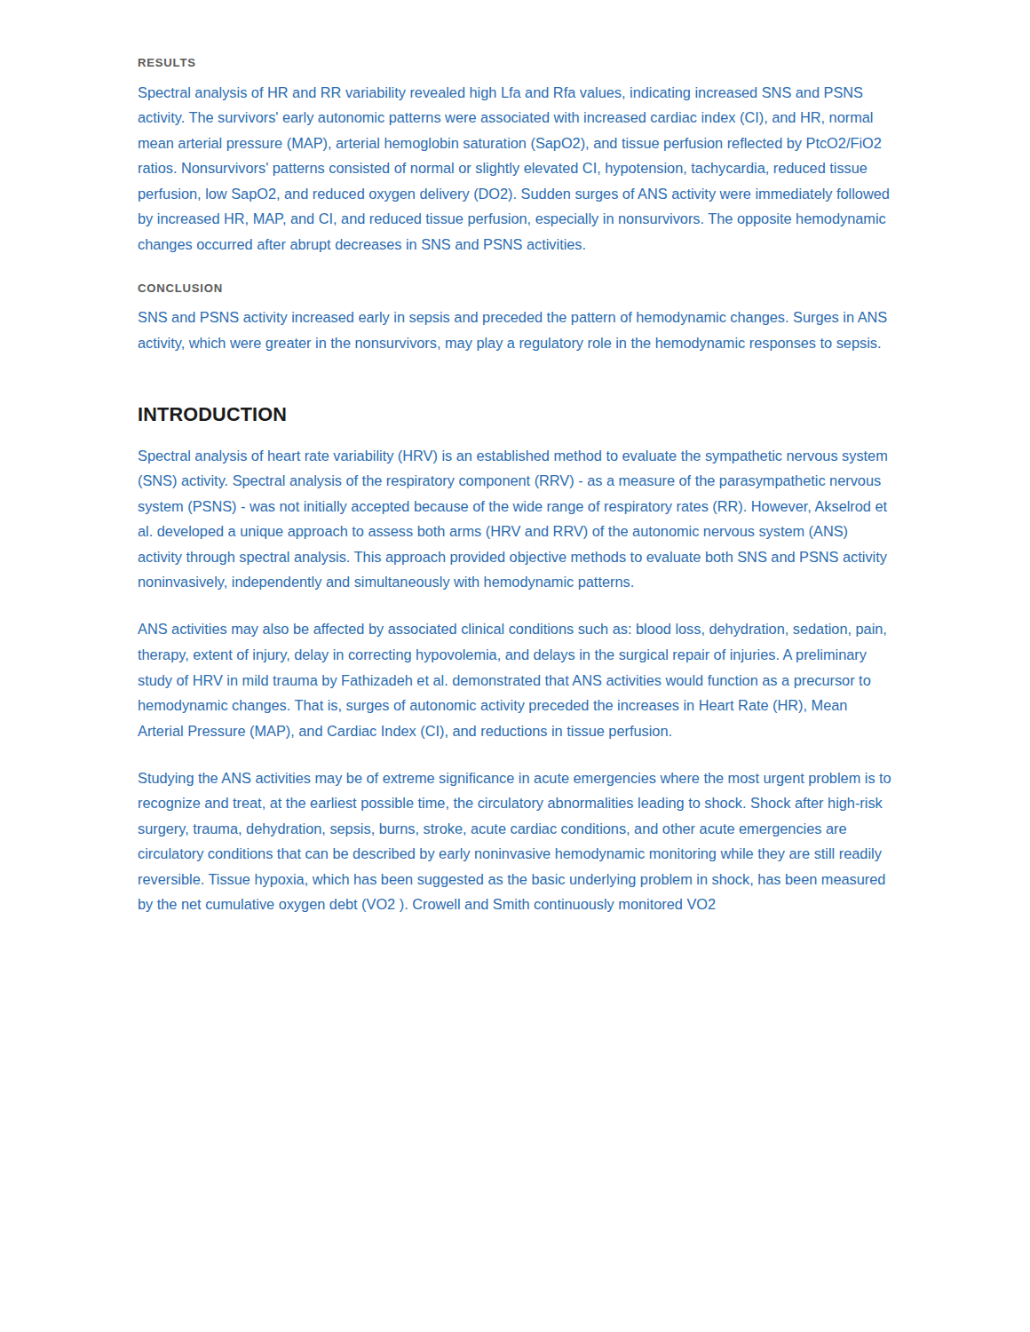Results
Spectral analysis of HR and RR variability revealed high Lfa and Rfa values, indicating increased SNS and PSNS activity. The survivors' early autonomic patterns were associated with increased cardiac index (CI), and HR, normal mean arterial pressure (MAP), arterial hemoglobin saturation (SapO2), and tissue perfusion reflected by PtcO2/FiO2 ratios. Nonsurvivors' patterns consisted of normal or slightly elevated CI, hypotension, tachycardia, reduced tissue perfusion, low SapO2, and reduced oxygen delivery (DO2). Sudden surges of ANS activity were immediately followed by increased HR, MAP, and CI, and reduced tissue perfusion, especially in nonsurvivors. The opposite hemodynamic changes occurred after abrupt decreases in SNS and PSNS activities.
Conclusion
SNS and PSNS activity increased early in sepsis and preceded the pattern of hemodynamic changes. Surges in ANS activity, which were greater in the nonsurvivors, may play a regulatory role in the hemodynamic responses to sepsis.
INTRODUCTION
Spectral analysis of heart rate variability (HRV) is an established method to evaluate the sympathetic nervous system (SNS) activity. Spectral analysis of the respiratory component (RRV) - as a measure of the parasympathetic nervous system (PSNS) - was not initially accepted because of the wide range of respiratory rates (RR). However, Akselrod et al. developed a unique approach to assess both arms (HRV and RRV) of the autonomic nervous system (ANS) activity through spectral analysis. This approach provided objective methods to evaluate both SNS and PSNS activity noninvasively, independently and simultaneously with hemodynamic patterns.
ANS activities may also be affected by associated clinical conditions such as: blood loss, dehydration, sedation, pain, therapy, extent of injury, delay in correcting hypovolemia, and delays in the surgical repair of injuries. A preliminary study of HRV in mild trauma by Fathizadeh et al. demonstrated that ANS activities would function as a precursor to hemodynamic changes. That is, surges of autonomic activity preceded the increases in Heart Rate (HR), Mean Arterial Pressure (MAP), and Cardiac Index (CI), and reductions in tissue perfusion.
Studying the ANS activities may be of extreme significance in acute emergencies where the most urgent problem is to recognize and treat, at the earliest possible time, the circulatory abnormalities leading to shock. Shock after high-risk surgery, trauma, dehydration, sepsis, burns, stroke, acute cardiac conditions, and other acute emergencies are circulatory conditions that can be described by early noninvasive hemodynamic monitoring while they are still readily reversible. Tissue hypoxia, which has been suggested as the basic underlying problem in shock, has been measured by the net cumulative oxygen debt (VO2 ). Crowell and Smith continuously monitored VO2